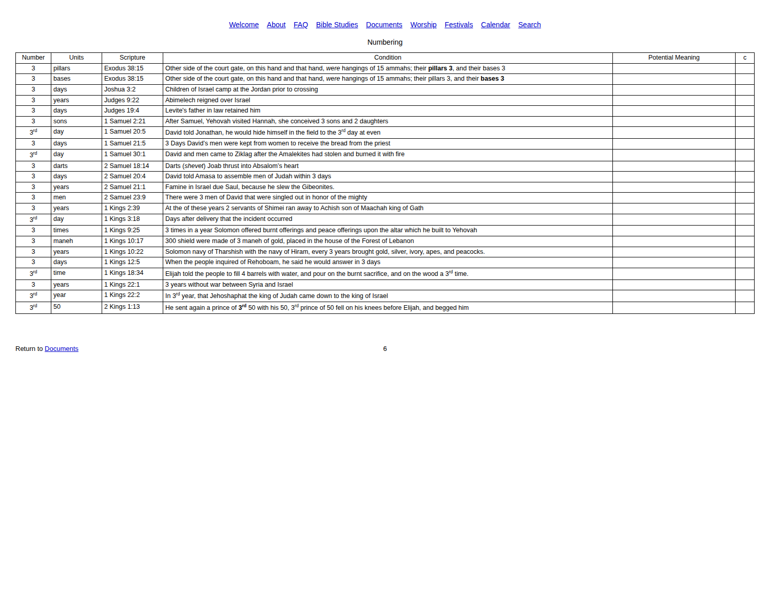Welcome About FAQ Bible Studies Documents Worship Festivals Calendar Search
Numbering
| Number | Units | Scripture | Condition | Potential Meaning | c |
| --- | --- | --- | --- | --- | --- |
| 3 | pillars | Exodus 38:15 | Other side of the court gate, on this hand and that hand, were hangings of 15 ammahs; their pillars 3 , and their bases 3 | | |
| 3 | bases | Exodus 38:15 | Other side of the court gate, on this hand and that hand, were hangings of 15 ammahs; their pillars 3, and their bases 3 | | |
| 3 | days | Joshua 3:2 | Children of Israel camp at the Jordan prior to crossing | | |
| 3 | years | Judges 9:22 | Abimelech reigned over Israel | | |
| 3 | days | Judges 19:4 | Levite's father in law retained him | | |
| 3 | sons | 1 Samuel 2:21 | After Samuel, Yehovah visited Hannah, she conceived 3 sons and 2 daughters | | |
| 3 rd | day | 1 Samuel 20:5 | David told Jonathan, he would hide himself in the field to the 3 rd day at even | | |
| 3 | days | 1 Samuel 21:5 | 3 Days David’s men were kept from women to receive the bread from the priest | | |
| 3 rd | day | 1 Samuel 30:1 | David and men came to Ziklag after the Amalekites had stolen and burned it with fire | | |
| 3 | darts | 2 Samuel 18:14 | Darts ( shevet ) Joab thrust into Absalom’s heart | | |
| 3 | days | 2 Samuel 20:4 | David told Amasa to assemble men of Judah within 3 days | | |
| 3 | years | 2 Samuel 21:1 | Famine in Israel due Saul, because he slew the Gibeonites. | | |
| 3 | men | 2 Samuel 23:9 | There were 3 men of David that were singled out in honor of the mighty | | |
| 3 | years | 1 Kings 2:39 | At the of these years 2 servants of Shimei ran away to Achish son of Maachah king of Gath | | |
| 3 rd | day | 1 Kings 3:18 | Days after delivery that the incident occurred | | |
| 3 | times | 1 Kings 9:25 | 3 times in a year Solomon offered burnt offerings and peace offerings upon the altar which he built to Yehovah | | |
| 3 | maneh | 1 Kings 10:17 | 300 shield were made of 3 maneh of gold, placed in the house of the Forest of Lebanon | | |
| 3 | years | 1 Kings 10:22 | Solomon navy of Tharshish with the navy of Hiram, every 3 years brought gold, silver, ivory, apes, and peacocks. | | |
| 3 | days | 1 Kings 12:5 | When the people inquired of Rehoboam, he said he would answer in 3 days | | |
| 3 rd | time | 1 Kings 18:34 | Elijah told the people to fill 4 barrels with water, and pour on the burnt sacrifice, and on the wood a 3 rd time. | | |
| 3 | years | 1 Kings 22:1 | 3 years without war between Syria and Israel | | |
| 3 rd | year | 1 Kings 22:2 | In 3 rd year, that Jehoshaphat the king of Judah came down to the king of Israel | | |
| 3 rd | 50 | 2 Kings 1:13 | He sent again a prince of 3 rd 50 with his 50, 3 rd prince of 50 fell on his knees before Elijah, and begged him | | |
Return to Documents 6